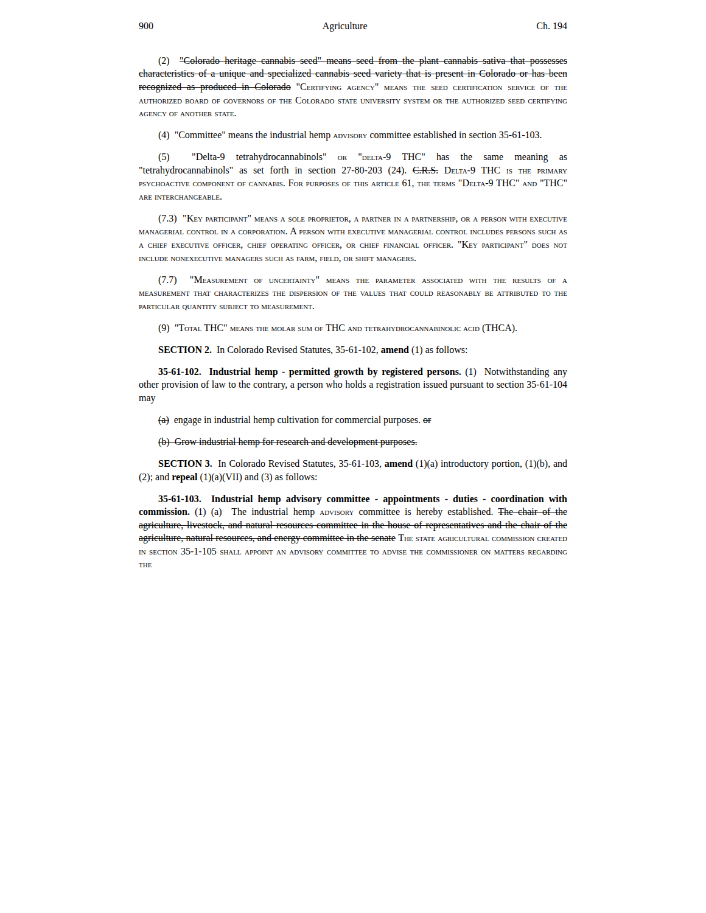900 Agriculture Ch. 194
(2) "Colorado heritage cannabis seed" means seed from the plant cannabis sativa that possesses characteristics of a unique and specialized cannabis seed variety that is present in Colorado or has been recognized as produced in Colorado "Certifying agency" means the seed certification service of the authorized board of governors of the Colorado state university system or the authorized seed certifying agency of another state.
(4) "Committee" means the industrial hemp advisory committee established in section 35-61-103.
(5) "Delta-9 tetrahydrocannabinols" or "delta-9 THC" has the same meaning as "tetrahydrocannabinols" as set forth in section 27-80-203 (24). C.R.S. Delta-9 THC is the primary psychoactive component of cannabis. For purposes of this article 61, the terms "Delta-9 THC" and "THC" are interchangeable.
(7.3) "Key participant" means a sole proprietor, a partner in a partnership, or a person with executive managerial control in a corporation. A person with executive managerial control includes persons such as a chief executive officer, chief operating officer, or chief financial officer. "Key participant" does not include nonexecutive managers such as farm, field, or shift managers.
(7.7) "Measurement of uncertainty" means the parameter associated with the results of a measurement that characterizes the dispersion of the values that could reasonably be attributed to the particular quantity subject to measurement.
(9) "Total THC" means the molar sum of THC and tetrahydrocannabinolic acid (THCA).
SECTION 2. In Colorado Revised Statutes, 35-61-102, amend (1) as follows:
35-61-102. Industrial hemp - permitted growth by registered persons. (1) Notwithstanding any other provision of law to the contrary, a person who holds a registration issued pursuant to section 35-61-104 may
(a) engage in industrial hemp cultivation for commercial purposes. or
(b) Grow industrial hemp for research and development purposes.
SECTION 3. In Colorado Revised Statutes, 35-61-103, amend (1)(a) introductory portion, (1)(b), and (2); and repeal (1)(a)(VII) and (3) as follows:
35-61-103. Industrial hemp advisory committee - appointments - duties - coordination with commission. (1) (a) The industrial hemp advisory committee is hereby established. The chair of the agriculture, livestock, and natural resources committee in the house of representatives and the chair of the agriculture, natural resources, and energy committee in the senate The state agricultural commission created in section 35-1-105 shall appoint an advisory committee to advise the commissioner on matters regarding the